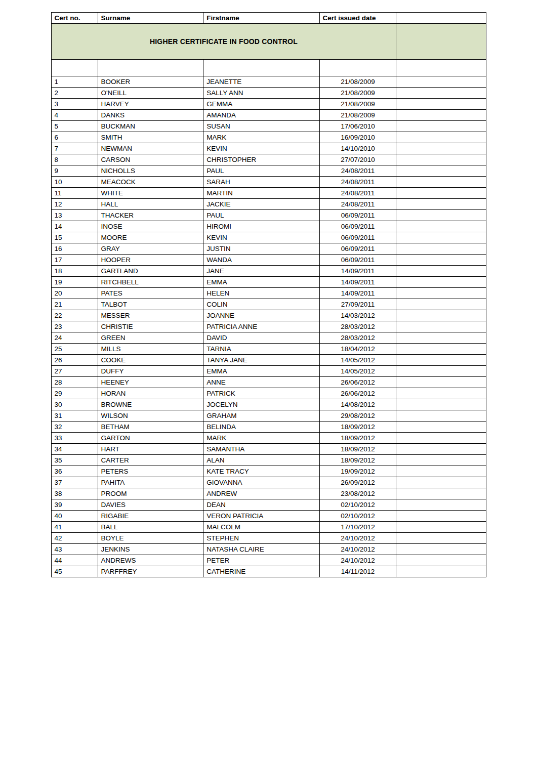| HIGHER CERTIFICATE IN FOOD CONTROL | |
| Cert no. | Surname | Firstname | Cert issued date | |
| 1 | BOOKER | JEANETTE | 21/08/2009 | |
| 2 | O'NEILL | SALLY ANN | 21/08/2009 | |
| 3 | HARVEY | GEMMA | 21/08/2009 | |
| 4 | DANKS | AMANDA | 21/08/2009 | |
| 5 | BUCKMAN | SUSAN | 17/06/2010 | |
| 6 | SMITH | MARK | 16/09/2010 | |
| 7 | NEWMAN | KEVIN | 14/10/2010 | |
| 8 | CARSON | CHRISTOPHER | 27/07/2010 | |
| 9 | NICHOLLS | PAUL | 24/08/2011 | |
| 10 | MEACOCK | SARAH | 24/08/2011 | |
| 11 | WHITE | MARTIN | 24/08/2011 | |
| 12 | HALL | JACKIE | 24/08/2011 | |
| 13 | THACKER | PAUL | 06/09/2011 | |
| 14 | INOSE | HIROMI | 06/09/2011 | |
| 15 | MOORE | KEVIN | 06/09/2011 | |
| 16 | GRAY | JUSTIN | 06/09/2011 | |
| 17 | HOOPER | WANDA | 06/09/2011 | |
| 18 | GARTLAND | JANE | 14/09/2011 | |
| 19 | RITCHBELL | EMMA | 14/09/2011 | |
| 20 | PATES | HELEN | 14/09/2011 | |
| 21 | TALBOT | COLIN | 27/09/2011 | |
| 22 | MESSER | JOANNE | 14/03/2012 | |
| 23 | CHRISTIE | PATRICIA ANNE | 28/03/2012 | |
| 24 | GREEN | DAVID | 28/03/2012 | |
| 25 | MILLS | TARNIA | 18/04/2012 | |
| 26 | COOKE | TANYA JANE | 14/05/2012 | |
| 27 | DUFFY | EMMA | 14/05/2012 | |
| 28 | HEENEY | ANNE | 26/06/2012 | |
| 29 | HORAN | PATRICK | 26/06/2012 | |
| 30 | BROWNE | JOCELYN | 14/08/2012 | |
| 31 | WILSON | GRAHAM | 29/08/2012 | |
| 32 | BETHAM | BELINDA | 18/09/2012 | |
| 33 | GARTON | MARK | 18/09/2012 | |
| 34 | HART | SAMANTHA | 18/09/2012 | |
| 35 | CARTER | ALAN | 18/09/2012 | |
| 36 | PETERS | KATE TRACY | 19/09/2012 | |
| 37 | PAHITA | GIOVANNA | 26/09/2012 | |
| 38 | PROOM | ANDREW | 23/08/2012 | |
| 39 | DAVIES | DEAN | 02/10/2012 | |
| 40 | RIGABIE | VERON PATRICIA | 02/10/2012 | |
| 41 | BALL | MALCOLM | 17/10/2012 | |
| 42 | BOYLE | STEPHEN | 24/10/2012 | |
| 43 | JENKINS | NATASHA CLAIRE | 24/10/2012 | |
| 44 | ANDREWS | PETER | 24/10/2012 | |
| 45 | PARFFREY | CATHERINE | 14/11/2012 | |